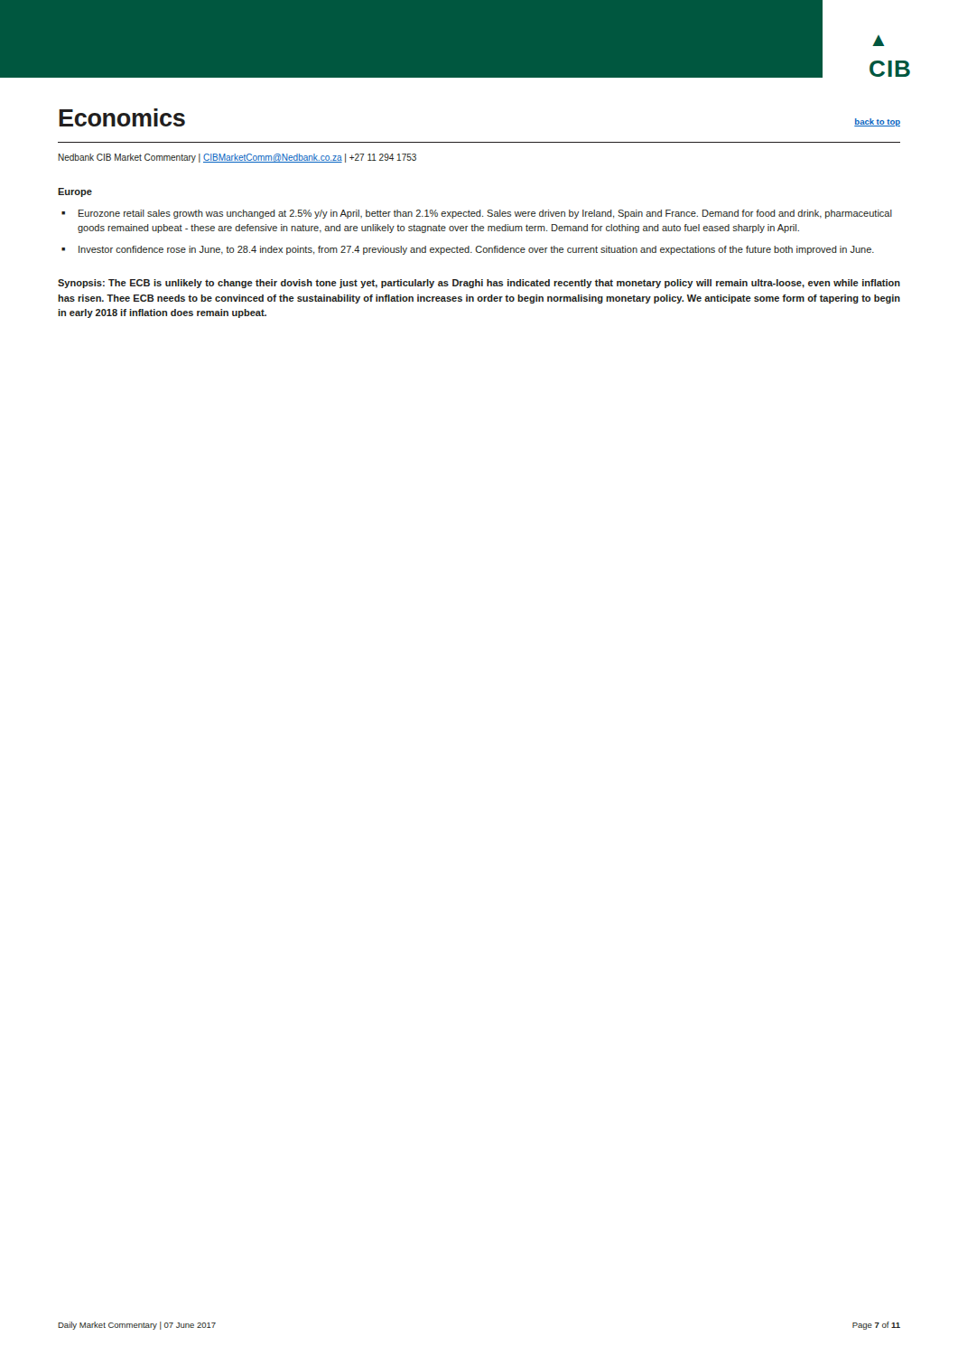▲ CIB
back to top
Economics
Nedbank CIB Market Commentary | CIBMarketComm@Nedbank.co.za | +27 11 294 1753
Europe
Eurozone retail sales growth was unchanged at 2.5% y/y in April, better than 2.1% expected. Sales were driven by Ireland, Spain and France. Demand for food and drink, pharmaceutical goods remained upbeat - these are defensive in nature, and are unlikely to stagnate over the medium term. Demand for clothing and auto fuel eased sharply in April.
Investor confidence rose in June, to 28.4 index points, from 27.4 previously and expected. Confidence over the current situation and expectations of the future both improved in June.
Synopsis: The ECB is unlikely to change their dovish tone just yet, particularly as Draghi has indicated recently that monetary policy will remain ultra-loose, even while inflation has risen. Thee ECB needs to be convinced of the sustainability of inflation increases in order to begin normalising monetary policy. We anticipate some form of tapering to begin in early 2018 if inflation does remain upbeat.
Daily Market Commentary | 07 June 2017 Page 7 of 11